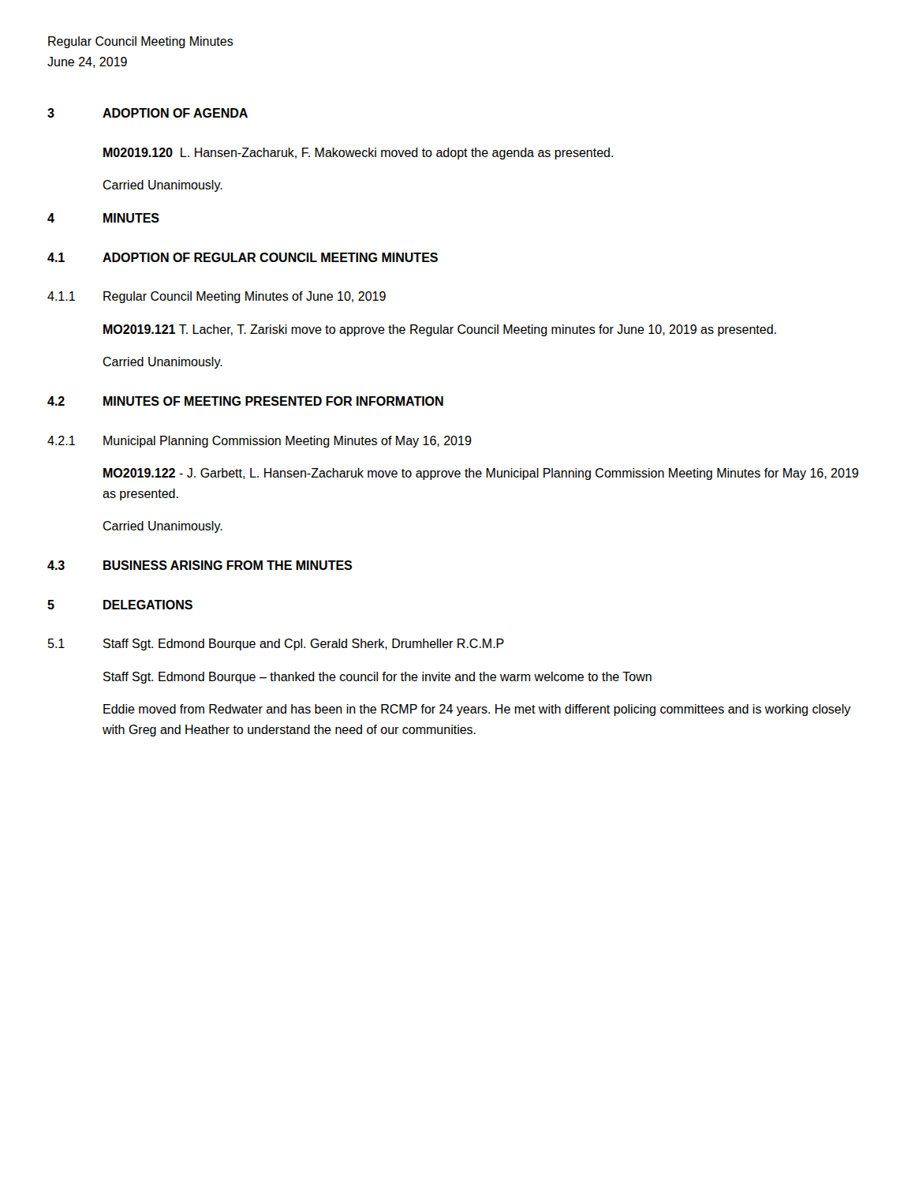Regular Council Meeting Minutes
June 24, 2019
3
Adoption of Agenda
M02019.120 L. Hansen-Zacharuk, F. Makowecki moved to adopt the agenda as presented.
Carried Unanimously.
4
Minutes
4.1
Adoption of Regular Council Meeting Minutes
4.1.1
Regular Council Meeting Minutes of June 10, 2019
MO2019.121 T. Lacher, T. Zariski move to approve the Regular Council Meeting minutes for June 10, 2019 as presented.
Carried Unanimously.
4.2
Minutes of Meeting Presented for Information
4.2.1
Municipal Planning Commission Meeting Minutes of May 16, 2019
MO2019.122 - J. Garbett, L. Hansen-Zacharuk move to approve the Municipal Planning Commission Meeting Minutes for May 16, 2019 as presented.
Carried Unanimously.
4.3
Business Arising from the Minutes
5
Delegations
5.1
Staff Sgt. Edmond Bourque and Cpl. Gerald Sherk, Drumheller R.C.M.P
Staff Sgt. Edmond Bourque – thanked the council for the invite and the warm welcome to the Town
Eddie moved from Redwater and has been in the RCMP for 24 years. He met with different policing committees and is working closely with Greg and Heather to understand the need of our communities.